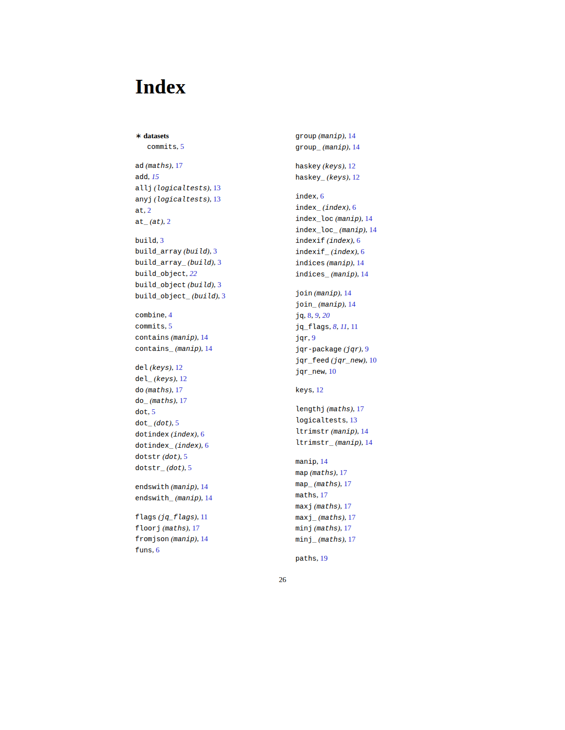Index
∗ datasets
commits, 5
ad (maths), 17
add, 15
allj (logicaltests), 13
anyj (logicaltests), 13
at, 2
at_ (at), 2
build, 3
build_array (build), 3
build_array_ (build), 3
build_object, 22
build_object (build), 3
build_object_ (build), 3
combine, 4
commits, 5
contains (manip), 14
contains_ (manip), 14
del (keys), 12
del_ (keys), 12
do (maths), 17
do_ (maths), 17
dot, 5
dot_ (dot), 5
dotindex (index), 6
dotindex_ (index), 6
dotstr (dot), 5
dotstr_ (dot), 5
endswith (manip), 14
endswith_ (manip), 14
flags (jq_flags), 11
floorj (maths), 17
fromjson (manip), 14
funs, 6
group (manip), 14
group_ (manip), 14
haskey (keys), 12
haskey_ (keys), 12
index, 6
index_ (index), 6
index_loc (manip), 14
index_loc_ (manip), 14
indexif (index), 6
indexif_ (index), 6
indices (manip), 14
indices_ (manip), 14
join (manip), 14
join_ (manip), 14
jq, 8, 9, 20
jq_flags, 8, 11, 11
jqr, 9
jqr-package (jqr), 9
jqr_feed (jqr_new), 10
jqr_new, 10
keys, 12
lengthj (maths), 17
logicaltests, 13
ltrimstr (manip), 14
ltrimstr_ (manip), 14
manip, 14
map (maths), 17
map_ (maths), 17
maths, 17
maxj (maths), 17
maxj_ (maths), 17
minj (maths), 17
minj_ (maths), 17
paths, 19
26